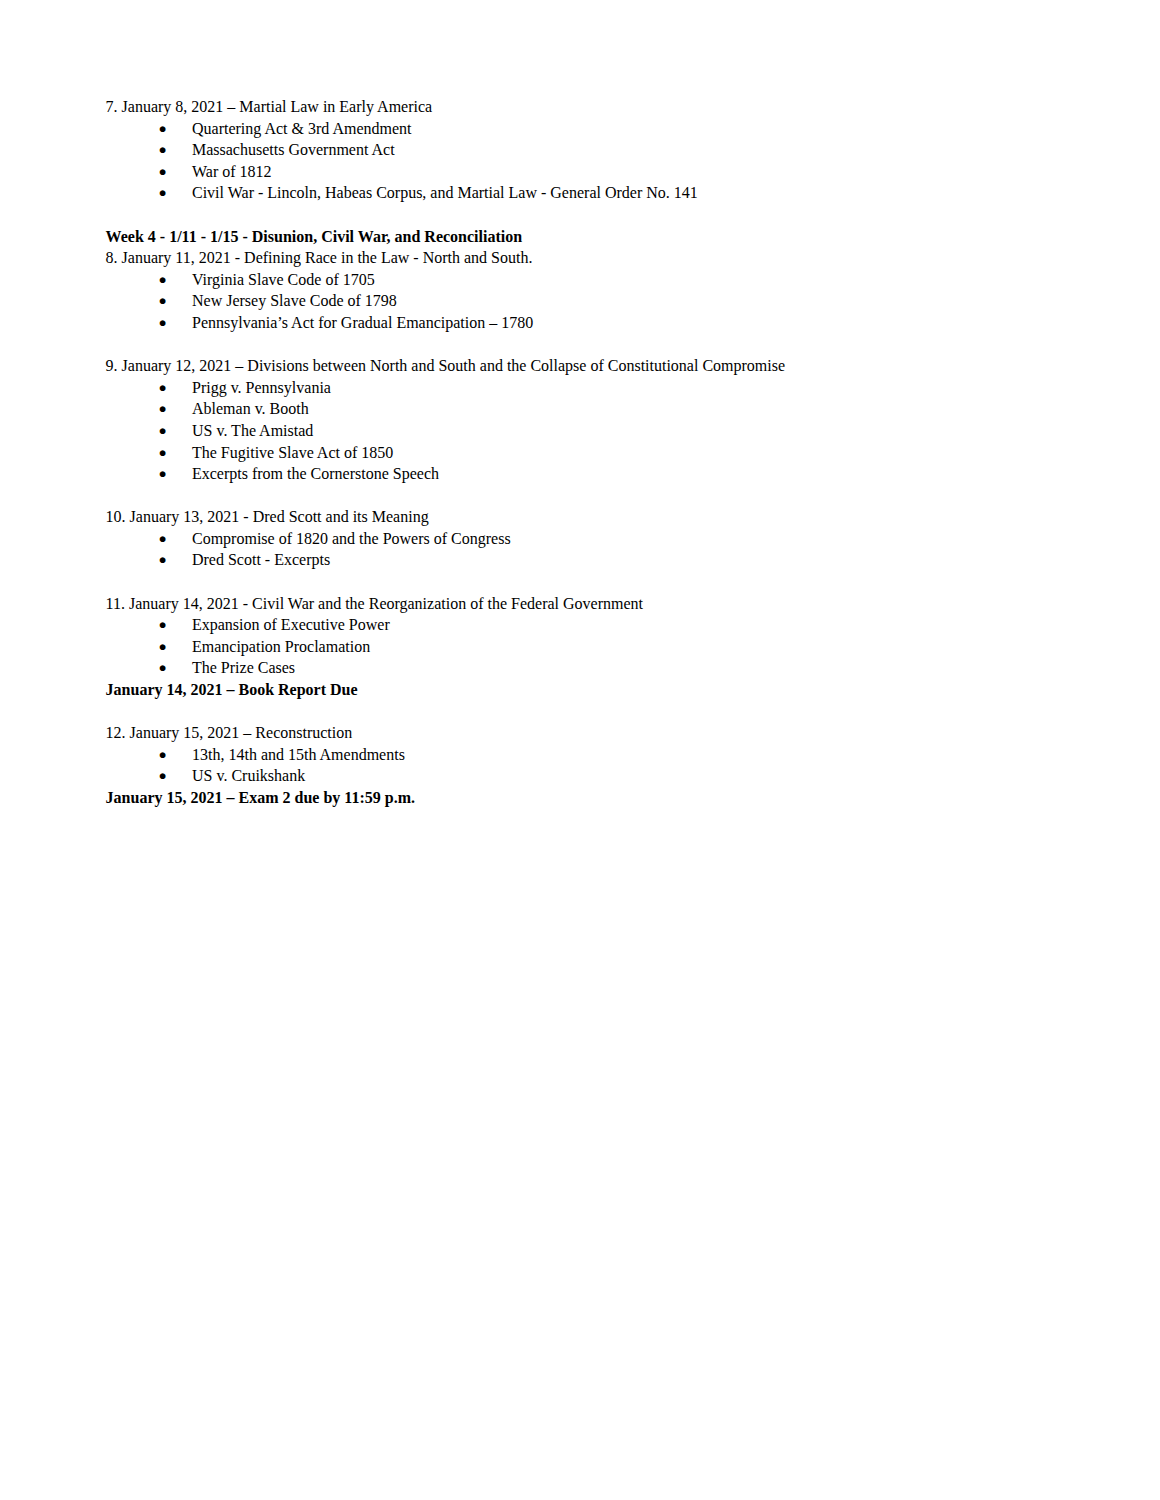7. January 8, 2021 – Martial Law in Early America
Quartering Act & 3rd Amendment
Massachusetts Government Act
War of 1812
Civil War - Lincoln, Habeas Corpus, and Martial Law - General Order No. 141
Week 4 - 1/11 - 1/15 - Disunion, Civil War, and Reconciliation
8. January 11, 2021 - Defining Race in the Law - North and South.
Virginia Slave Code of 1705
New Jersey Slave Code of 1798
Pennsylvania’s Act for Gradual Emancipation – 1780
9. January 12, 2021 – Divisions between North and South and the Collapse of Constitutional Compromise
Prigg v. Pennsylvania
Ableman v. Booth
US v. The Amistad
The Fugitive Slave Act of 1850
Excerpts from the Cornerstone Speech
10. January 13, 2021 - Dred Scott and its Meaning
Compromise of 1820 and the Powers of Congress
Dred Scott - Excerpts
11. January 14, 2021 - Civil War and the Reorganization of the Federal Government
Expansion of Executive Power
Emancipation Proclamation
The Prize Cases
January 14, 2021 – Book Report Due
12. January 15, 2021 – Reconstruction
13th, 14th and 15th Amendments
US v. Cruikshank
January 15, 2021 – Exam 2 due by 11:59 p.m.